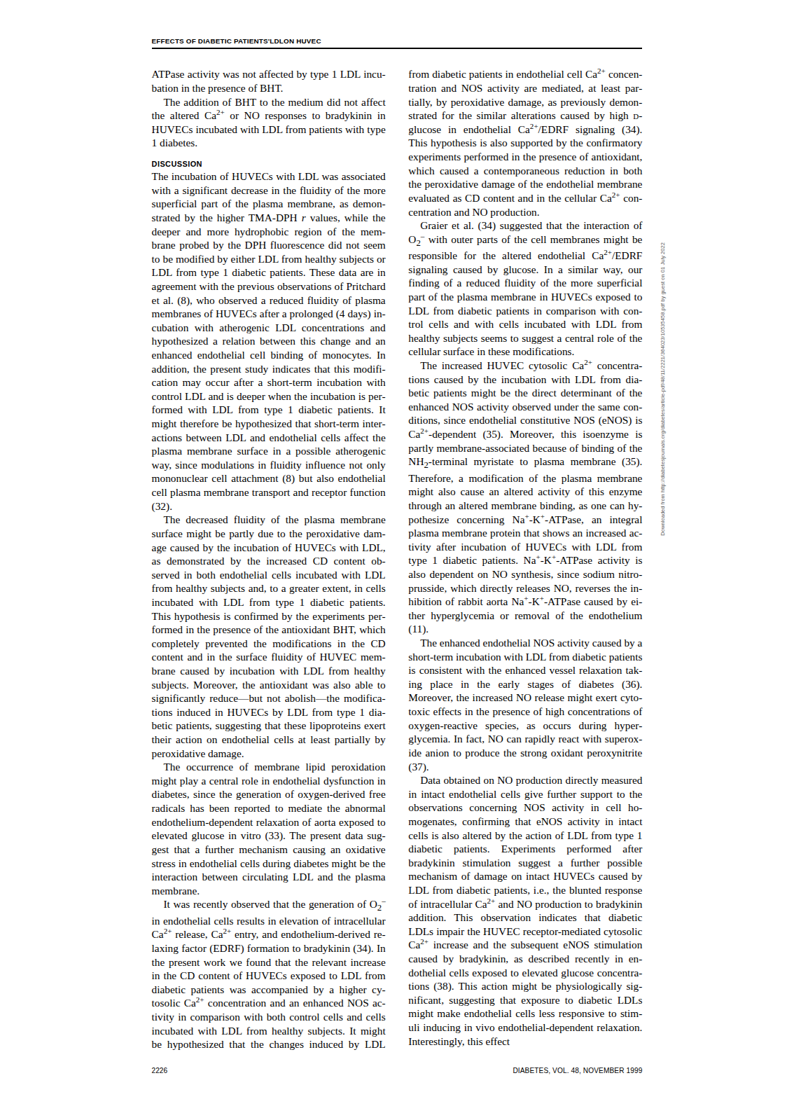Effects of diabetic patients'LDLon HUVEC
Downloaded from http://diabetesjournals.org/diabetes/article-pdf/48/11/2221/364023/10535458.pdf by guest on 01 July 2022
ATPase activity was not affected by type 1 LDL incubation in the presence of BHT.
The addition of BHT to the medium did not affect the altered Ca2+ or NO responses to bradykinin in HUVECs incubated with LDL from patients with type 1 diabetes.
Discussion
The incubation of HUVECs with LDL was associated with a significant decrease in the fluidity of the more superficial part of the plasma membrane, as demonstrated by the higher TMA-DPH r values, while the deeper and more hydrophobic region of the membrane probed by the DPH fluorescence did not seem to be modified by either LDL from healthy subjects or LDL from type 1 diabetic patients. These data are in agreement with the previous observations of Pritchard et al. (8), who observed a reduced fluidity of plasma membranes of HUVECs after a prolonged (4 days) incubation with atherogenic LDL concentrations and hypothesized a relation between this change and an enhanced endothelial cell binding of monocytes. In addition, the present study indicates that this modification may occur after a short-term incubation with control LDL and is deeper when the incubation is performed with LDL from type 1 diabetic patients. It might therefore be hypothesized that short-term interactions between LDL and endothelial cells affect the plasma membrane surface in a possible atherogenic way, since modulations in fluidity influence not only mononuclear cell attachment (8) but also endothelial cell plasma membrane transport and receptor function (32).
The decreased fluidity of the plasma membrane surface might be partly due to the peroxidative damage caused by the incubation of HUVECs with LDL, as demonstrated by the increased CD content observed in both endothelial cells incubated with LDL from healthy subjects and, to a greater extent, in cells incubated with LDL from type 1 diabetic patients. This hypothesis is confirmed by the experiments performed in the presence of the antioxidant BHT, which completely prevented the modifications in the CD content and in the surface fluidity of HUVEC membrane caused by incubation with LDL from healthy subjects. Moreover, the antioxidant was also able to significantly reduce—but not abolish—the modifications induced in HUVECs by LDL from type 1 diabetic patients, suggesting that these lipoproteins exert their action on endothelial cells at least partially by peroxidative damage.
The occurrence of membrane lipid peroxidation might play a central role in endothelial dysfunction in diabetes, since the generation of oxygen-derived free radicals has been reported to mediate the abnormal endothelium-dependent relaxation of aorta exposed to elevated glucose in vitro (33). The present data suggest that a further mechanism causing an oxidative stress in endothelial cells during diabetes might be the interaction between circulating LDL and the plasma membrane.
It was recently observed that the generation of O2– in endothelial cells results in elevation of intracellular Ca2+ release, Ca2+ entry, and endothelium-derived relaxing factor (EDRF) formation to bradykinin (34). In the present work we found that the relevant increase in the CD content of HUVECs exposed to LDL from diabetic patients was accompanied by a higher cytosolic Ca2+ concentration and an enhanced NOS activity in comparison with both control cells and cells incubated with LDL from healthy subjects. It might be hypothesized that the changes induced by LDL from diabetic patients in endothelial cell Ca2+ concentration and NOS activity are mediated, at least partially, by peroxidative damage, as previously demonstrated for the similar alterations caused by high d-glucose in endothelial Ca2+/EDRF signaling (34). This hypothesis is also supported by the confirmatory experiments performed in the presence of antioxidant, which caused a contemporaneous reduction in both the peroxidative damage of the endothelial membrane evaluated as CD content and in the cellular Ca2+ concentration and NO production.
Graier et al. (34) suggested that the interaction of O2– with outer parts of the cell membranes might be responsible for the altered endothelial Ca2+/EDRF signaling caused by glucose. In a similar way, our finding of a reduced fluidity of the more superficial part of the plasma membrane in HUVECs exposed to LDL from diabetic patients in comparison with control cells and with cells incubated with LDL from healthy subjects seems to suggest a central role of the cellular surface in these modifications.
The increased HUVEC cytosolic Ca2+ concentrations caused by the incubation with LDL from diabetic patients might be the direct determinant of the enhanced NOS activity observed under the same conditions, since endothelial constitutive NOS (eNOS) is Ca2+-dependent (35). Moreover, this isoenzyme is partly membrane-associated because of binding of the NH2-terminal myristate to plasma membrane (35). Therefore, a modification of the plasma membrane might also cause an altered activity of this enzyme through an altered membrane binding, as one can hypothesize concerning Na+-K+-ATPase, an integral plasma membrane protein that shows an increased activity after incubation of HUVECs with LDL from type 1 diabetic patients. Na+-K+-ATPase activity is also dependent on NO synthesis, since sodium nitroprusside, which directly releases NO, reverses the inhibition of rabbit aorta Na+-K+-ATPase caused by either hyperglycemia or removal of the endothelium (11).
The enhanced endothelial NOS activity caused by a short-term incubation with LDL from diabetic patients is consistent with the enhanced vessel relaxation taking place in the early stages of diabetes (36). Moreover, the increased NO release might exert cytotoxic effects in the presence of high concentrations of oxygen-reactive species, as occurs during hyperglycemia. In fact, NO can rapidly react with superoxide anion to produce the strong oxidant peroxynitrite (37).
Data obtained on NO production directly measured in intact endothelial cells give further support to the observations concerning NOS activity in cell homogenates, confirming that eNOS activity in intact cells is also altered by the action of LDL from type 1 diabetic patients. Experiments performed after bradykinin stimulation suggest a further possible mechanism of damage on intact HUVECs caused by LDL from diabetic patients, i.e., the blunted response of intracellular Ca2+ and NO production to bradykinin addition. This observation indicates that diabetic LDLs impair the HUVEC receptor-mediated cytosolic Ca2+ increase and the subsequent eNOS stimulation caused by bradykinin, as described recently in endothelial cells exposed to elevated glucose concentrations (38). This action might be physiologically significant, suggesting that exposure to diabetic LDLs might make endothelial cells less responsive to stimuli inducing in vivo endothelial-dependent relaxation. Interestingly, this effect
2226
DIABETES, VOL. 48, NOVEMBER 1999